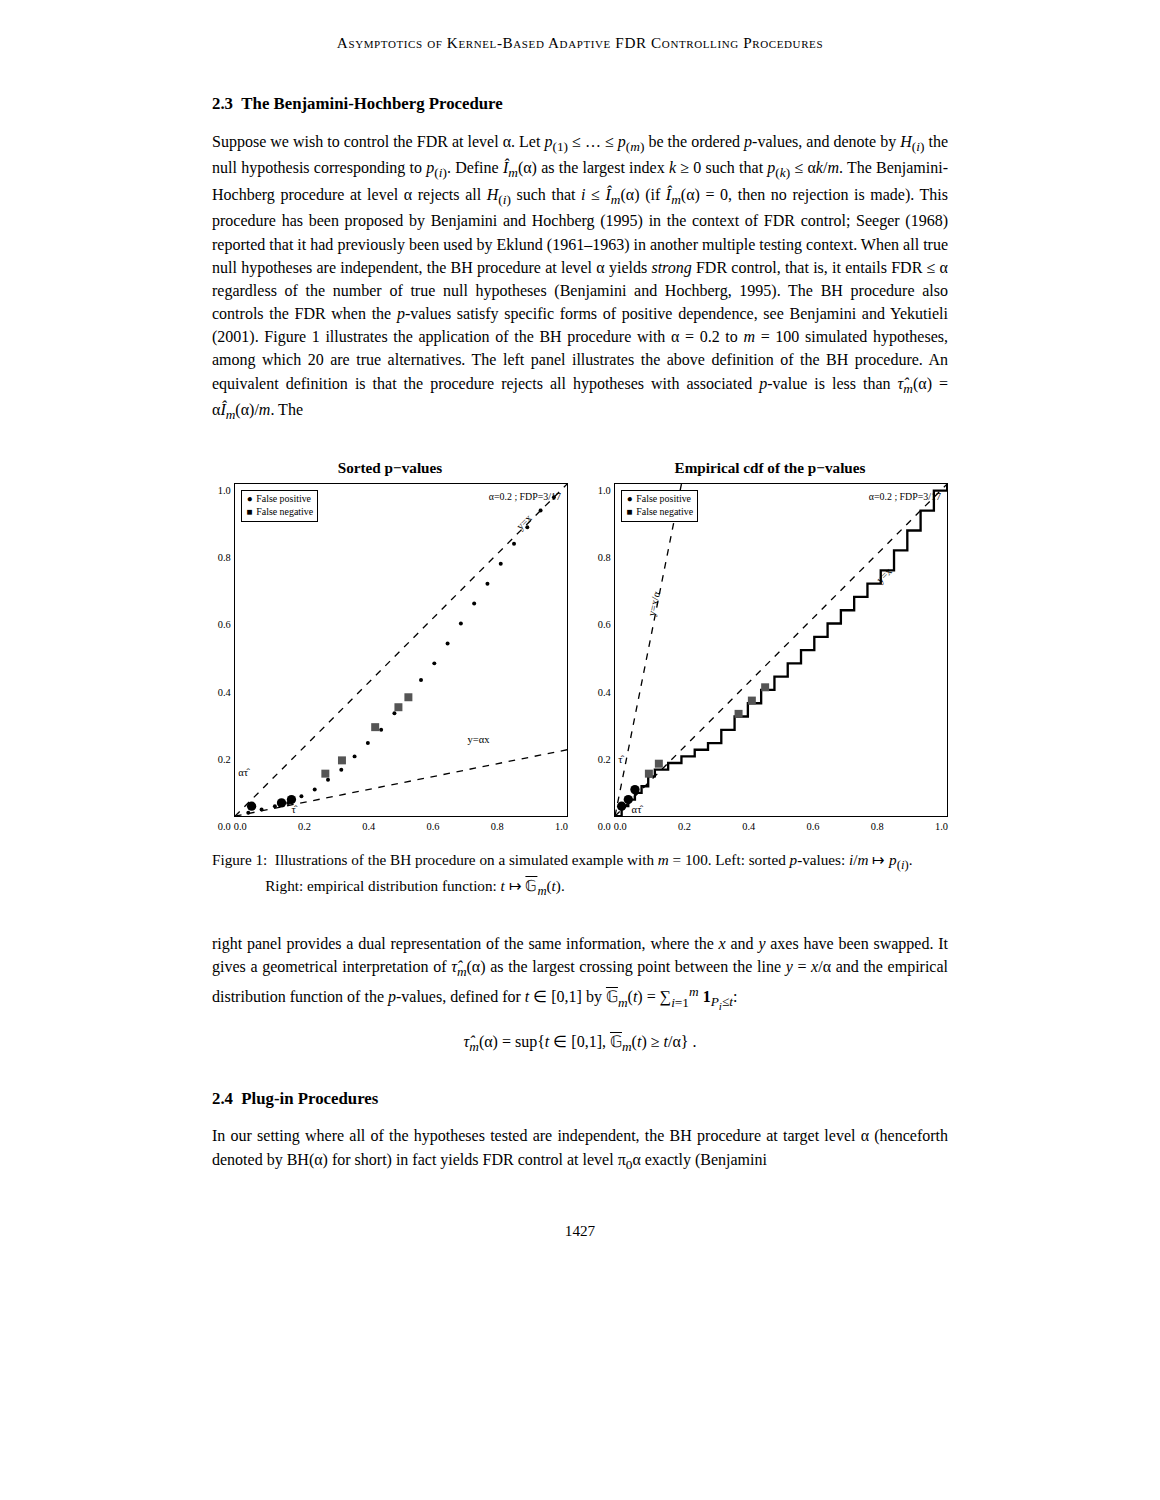Asymptotics of Kernel-Based Adaptive FDR Controlling Procedures
2.3 The Benjamini-Hochberg Procedure
Suppose we wish to control the FDR at level α. Let p(1) ≤ … ≤ p(m) be the ordered p-values, and denote by H(i) the null hypothesis corresponding to p(i). Define Îm(α) as the largest index k ≥ 0 such that p(k) ≤ αk/m. The Benjamini-Hochberg procedure at level α rejects all H(i) such that i ≤ Îm(α) (if Îm(α) = 0, then no rejection is made). This procedure has been proposed by Benjamini and Hochberg (1995) in the context of FDR control; Seeger (1968) reported that it had previously been used by Eklund (1961–1963) in another multiple testing context. When all true null hypotheses are independent, the BH procedure at level α yields strong FDR control, that is, it entails FDR ≤ α regardless of the number of true null hypotheses (Benjamini and Hochberg, 1995). The BH procedure also controls the FDR when the p-values satisfy specific forms of positive dependence, see Benjamini and Yekutieli (2001). Figure 1 illustrates the application of the BH procedure with α = 0.2 to m = 100 simulated hypotheses, among which 20 are true alternatives. The left panel illustrates the above definition of the BH procedure. An equivalent definition is that the procedure rejects all hypotheses with associated p-value is less than τ̂m(α) = αÎm(α)/m. The
Sorted p−values
1.00.80.60.40.20.0
● False positive
■ False negative
α=0.2 ; FDP=3/17
y=x y=αx ατ̂ τ̂
0.00.20.40.60.81.0
Empirical cdf of the p−values
1.00.80.60.40.20.0
● False positive
■ False negative
α=0.2 ; FDP=3/17
y=x/α y=x τ̂ ατ̂
0.00.20.40.60.81.0
Figure 1: Illustrations of the BH procedure on a simulated example with m = 100. Left: sorted p-values: i/m ↦ p(i). Right: empirical distribution function: t ↦ 𝔾m(t).
right panel provides a dual representation of the same information, where the x and y axes have been swapped. It gives a geometrical interpretation of τ̂m(α) as the largest crossing point between the line y = x/α and the empirical distribution function of the p-values, defined for t ∈ [0,1] by 𝔾m(t) = ∑i=1m 1Pi≤t:
τ̂m(α) = sup{t ∈ [0,1], 𝔾m(t) ≥ t/α} .
2.4 Plug-in Procedures
In our setting where all of the hypotheses tested are independent, the BH procedure at target level α (henceforth denoted by BH(α) for short) in fact yields FDR control at level π0α exactly (Benjamini
1427